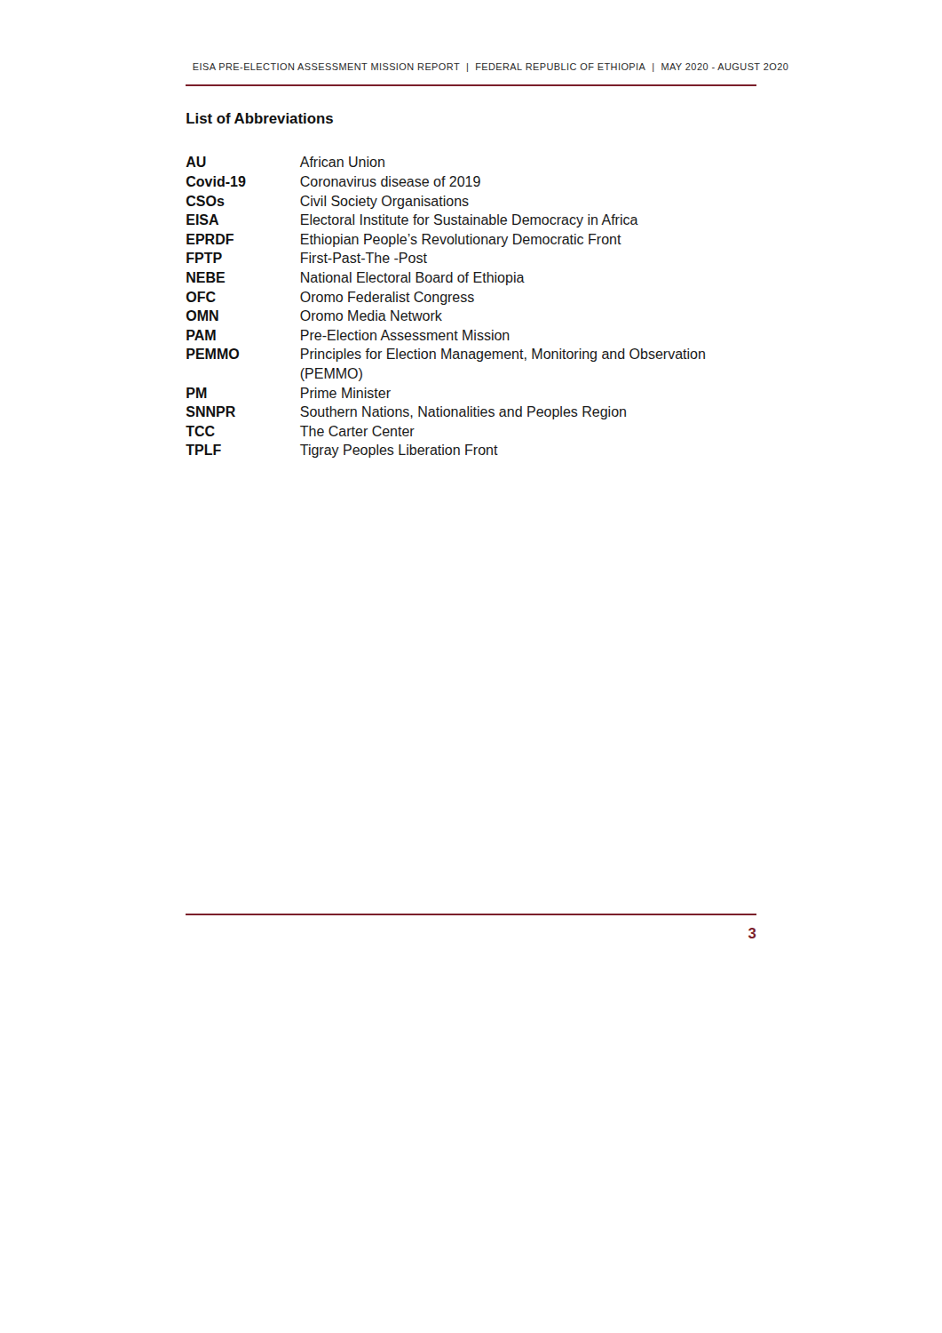EISA Pre-Election Assessment Mission Report | Federal Republic of Ethiopia | May 2020 - August 2O20
List of Abbreviations
AU
African Union
Covid-19
Coronavirus disease of 2019
CSOs
Civil Society Organisations
EISA
Electoral Institute for Sustainable Democracy in Africa
EPRDF
Ethiopian People’s Revolutionary Democratic Front
FPTP
First-Past-The -Post
NEBE
National Electoral Board of Ethiopia
OFC
Oromo Federalist Congress
OMN
Oromo Media Network
PAM
Pre-Election Assessment Mission
PEMMO
Principles for Election Management, Monitoring and Observation (PEMMO)
PM
Prime Minister
SNNPR
Southern Nations, Nationalities and Peoples Region
TCC
The Carter Center
TPLF
Tigray Peoples Liberation Front
3